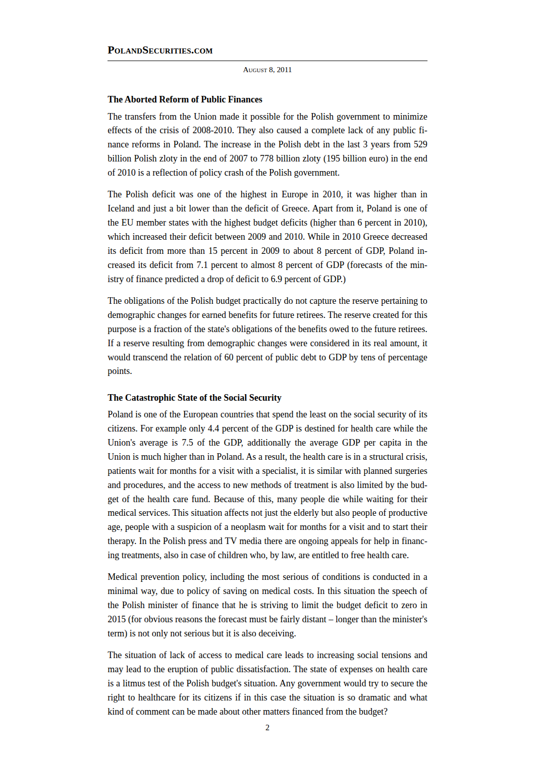PolandSecurities.com
August 8, 2011
The Aborted Reform of Public Finances
The transfers from the Union made it possible for the Polish government to minimize effects of the crisis of 2008-2010. They also caused a complete lack of any public finance reforms in Poland. The increase in the Polish debt in the last 3 years from 529 billion Polish zloty in the end of 2007 to 778 billion zloty (195 billion euro) in the end of 2010 is a reflection of policy crash of the Polish government.
The Polish deficit was one of the highest in Europe in 2010, it was higher than in Iceland and just a bit lower than the deficit of Greece. Apart from it, Poland is one of the EU member states with the highest budget deficits (higher than 6 percent in 2010), which increased their deficit between 2009 and 2010. While in 2010 Greece decreased its deficit from more than 15 percent in 2009 to about 8 percent of GDP, Poland increased its deficit from 7.1 percent to almost 8 percent of GDP (forecasts of the ministry of finance predicted a drop of deficit to 6.9 percent of GDP.)
The obligations of the Polish budget practically do not capture the reserve pertaining to demographic changes for earned benefits for future retirees. The reserve created for this purpose is a fraction of the state's obligations of the benefits owed to the future retirees. If a reserve resulting from demographic changes were considered in its real amount, it would transcend the relation of 60 percent of public debt to GDP by tens of percentage points.
The Catastrophic State of the Social Security
Poland is one of the European countries that spend the least on the social security of its citizens. For example only 4.4 percent of the GDP is destined for health care while the Union's average is 7.5 of the GDP, additionally the average GDP per capita in the Union is much higher than in Poland. As a result, the health care is in a structural crisis, patients wait for months for a visit with a specialist, it is similar with planned surgeries and procedures, and the access to new methods of treatment is also limited by the budget of the health care fund. Because of this, many people die while waiting for their medical services. This situation affects not just the elderly but also people of productive age, people with a suspicion of a neoplasm wait for months for a visit and to start their therapy. In the Polish press and TV media there are ongoing appeals for help in financing treatments, also in case of children who, by law, are entitled to free health care.
Medical prevention policy, including the most serious of conditions is conducted in a minimal way, due to policy of saving on medical costs. In this situation the speech of the Polish minister of finance that he is striving to limit the budget deficit to zero in 2015 (for obvious reasons the forecast must be fairly distant – longer than the minister's term) is not only not serious but it is also deceiving.
The situation of lack of access to medical care leads to increasing social tensions and may lead to the eruption of public dissatisfaction. The state of expenses on health care is a litmus test of the Polish budget's situation. Any government would try to secure the right to healthcare for its citizens if in this case the situation is so dramatic and what kind of comment can be made about other matters financed from the budget?
2